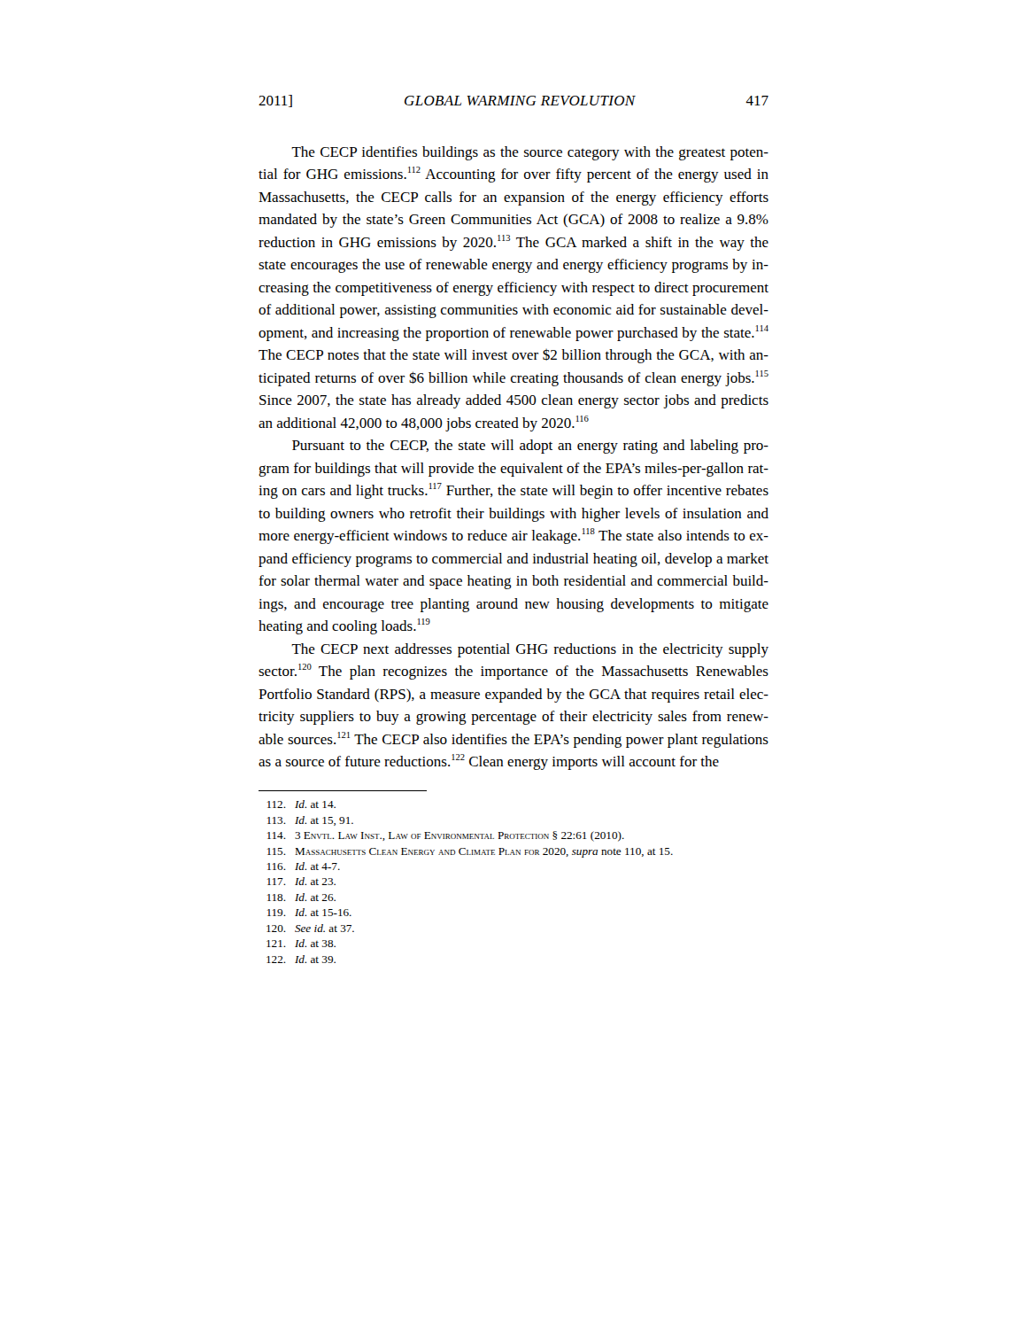2011] GLOBAL WARMING REVOLUTION 417
The CECP identifies buildings as the source category with the greatest potential for GHG emissions.112 Accounting for over fifty percent of the energy used in Massachusetts, the CECP calls for an expansion of the energy efficiency efforts mandated by the state’s Green Communities Act (GCA) of 2008 to realize a 9.8% reduction in GHG emissions by 2020.113 The GCA marked a shift in the way the state encourages the use of renewable energy and energy efficiency programs by increasing the competitiveness of energy efficiency with respect to direct procurement of additional power, assisting communities with economic aid for sustainable development, and increasing the proportion of renewable power purchased by the state.114 The CECP notes that the state will invest over $2 billion through the GCA, with anticipated returns of over $6 billion while creating thousands of clean energy jobs.115 Since 2007, the state has already added 4500 clean energy sector jobs and predicts an additional 42,000 to 48,000 jobs created by 2020.116
Pursuant to the CECP, the state will adopt an energy rating and labeling program for buildings that will provide the equivalent of the EPA’s miles-per-gallon rating on cars and light trucks.117 Further, the state will begin to offer incentive rebates to building owners who retrofit their buildings with higher levels of insulation and more energy-efficient windows to reduce air leakage.118 The state also intends to expand efficiency programs to commercial and industrial heating oil, develop a market for solar thermal water and space heating in both residential and commercial buildings, and encourage tree planting around new housing developments to mitigate heating and cooling loads.119
The CECP next addresses potential GHG reductions in the electricity supply sector.120 The plan recognizes the importance of the Massachusetts Renewables Portfolio Standard (RPS), a measure expanded by the GCA that requires retail electricity suppliers to buy a growing percentage of their electricity sales from renewable sources.121 The CECP also identifies the EPA’s pending power plant regulations as a source of future reductions.122 Clean energy imports will account for the
112. Id. at 14.
113. Id. at 15, 91.
114. 3 Envtl. Law Inst., Law of Environmental Protection § 22:61 (2010).
115. Massachusetts Clean Energy and Climate Plan for 2020, supra note 110, at 15.
116. Id. at 4-7.
117. Id. at 23.
118. Id. at 26.
119. Id. at 15-16.
120. See id. at 37.
121. Id. at 38.
122. Id. at 39.